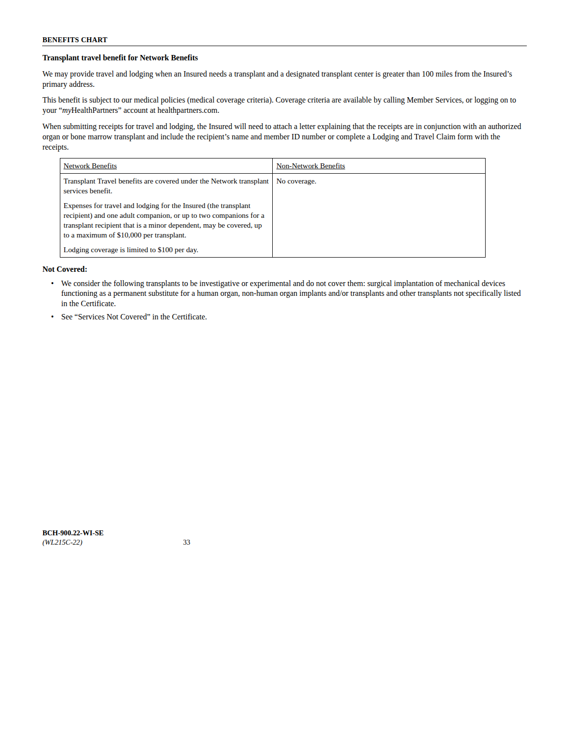BENEFITS CHART
Transplant travel benefit for Network Benefits
We may provide travel and lodging when an Insured needs a transplant and a designated transplant center is greater than 100 miles from the Insured’s primary address.
This benefit is subject to our medical policies (medical coverage criteria). Coverage criteria are available by calling Member Services, or logging on to your “my HealthPartners” account at healthpartners.com.
When submitting receipts for travel and lodging, the Insured will need to attach a letter explaining that the receipts are in conjunction with an authorized organ or bone marrow transplant and include the recipient’s name and member ID number or complete a Lodging and Travel Claim form with the receipts.
| Network Benefits | Non-Network Benefits |
| --- | --- |
| Transplant Travel benefits are covered under the Network transplant services benefit. Expenses for travel and lodging for the Insured (the transplant recipient) and one adult companion, or up to two companions for a transplant recipient that is a minor dependent, may be covered, up to a maximum of $10,000 per transplant. Lodging coverage is limited to $100 per day. | No coverage. |
Not Covered:
We consider the following transplants to be investigative or experimental and do not cover them: surgical implantation of mechanical devices functioning as a permanent substitute for a human organ, non-human organ implants and/or transplants and other transplants not specifically listed in the Certificate.
See “Services Not Covered” in the Certificate.
BCH-900.22-WI-SE
(WL215C-22) 33